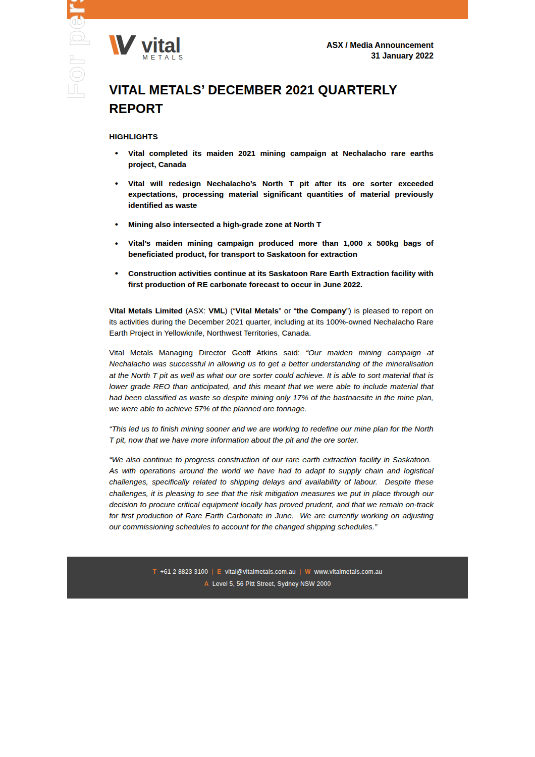For personal use only
vital
METALS
ASX / Media Announcement
31 January 2022
VITAL METALS’ DECEMBER 2021 QUARTERLY REPORT
HIGHLIGHTS
Vital completed its maiden 2021 mining campaign at Nechalacho rare earths project, Canada
Vital will redesign Nechalacho’s North T pit after its ore sorter exceeded expectations, processing material significant quantities of material previously identified as waste
Mining also intersected a high-grade zone at North T
Vital’s maiden mining campaign produced more than 1,000 x 500kg bags of beneficiated product, for transport to Saskatoon for extraction
Construction activities continue at its Saskatoon Rare Earth Extraction facility with first production of RE carbonate forecast to occur in June 2022.
Vital Metals Limited (ASX: VML) (“Vital Metals” or “the Company”) is pleased to report on its activities during the December 2021 quarter, including at its 100%-owned Nechalacho Rare Earth Project in Yellowknife, Northwest Territories, Canada.
Vital Metals Managing Director Geoff Atkins said: “Our maiden mining campaign at Nechalacho was successful in allowing us to get a better understanding of the mineralisation at the North T pit as well as what our ore sorter could achieve. It is able to sort material that is lower grade REO than anticipated, and this meant that we were able to include material that had been classified as waste so despite mining only 17% of the bastnaesite in the mine plan, we were able to achieve 57% of the planned ore tonnage.
“This led us to finish mining sooner and we are working to redefine our mine plan for the North T pit, now that we have more information about the pit and the ore sorter.
“We also continue to progress construction of our rare earth extraction facility in Saskatoon. As with operations around the world we have had to adapt to supply chain and logistical challenges, specifically related to shipping delays and availability of labour. Despite these challenges, it is pleasing to see that the risk mitigation measures we put in place through our decision to procure critical equipment locally has proved prudent, and that we remain on-track for first production of Rare Earth Carbonate in June. We are currently working on adjusting our commissioning schedules to account for the changed shipping schedules.”
T +61 2 8823 3100 | E vital@vitalmetals.com.au | W www.vitalmetals.com.au
A Level 5, 56 Pitt Street, Sydney NSW 2000